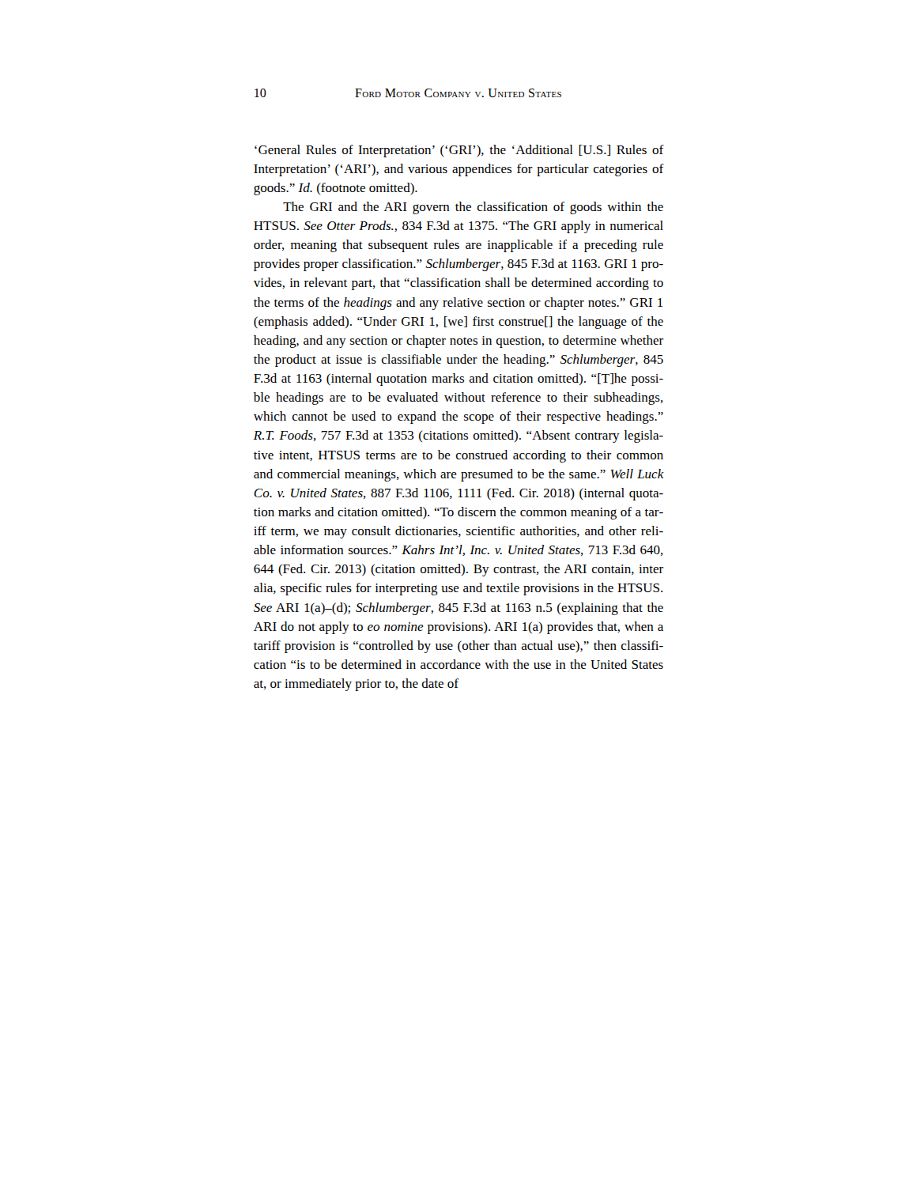10
Ford Motor Company v. United States
‘General Rules of Interpretation’ (‘GRI’), the ‘Additional [U.S.] Rules of Interpretation’ (‘ARI’), and various appendices for particular categories of goods.” Id. (footnote omitted).
The GRI and the ARI govern the classification of goods within the HTSUS. See Otter Prods., 834 F.3d at 1375. “The GRI apply in numerical order, meaning that subsequent rules are inapplicable if a preceding rule provides proper classification.” Schlumberger, 845 F.3d at 1163. GRI 1 provides, in relevant part, that “classification shall be determined according to the terms of the headings and any relative section or chapter notes.” GRI 1 (emphasis added). “Under GRI 1, [we] first construe[] the language of the heading, and any section or chapter notes in question, to determine whether the product at issue is classifiable under the heading.” Schlumberger, 845 F.3d at 1163 (internal quotation marks and citation omitted). “[T]he possible headings are to be evaluated without reference to their subheadings, which cannot be used to expand the scope of their respective headings.” R.T. Foods, 757 F.3d at 1353 (citations omitted). “Absent contrary legislative intent, HTSUS terms are to be construed according to their common and commercial meanings, which are presumed to be the same.” Well Luck Co. v. United States, 887 F.3d 1106, 1111 (Fed. Cir. 2018) (internal quotation marks and citation omitted). “To discern the common meaning of a tariff term, we may consult dictionaries, scientific authorities, and other reliable information sources.” Kahrs Int’l, Inc. v. United States, 713 F.3d 640, 644 (Fed. Cir. 2013) (citation omitted). By contrast, the ARI contain, inter alia, specific rules for interpreting use and textile provisions in the HTSUS. See ARI 1(a)–(d); Schlumberger, 845 F.3d at 1163 n.5 (explaining that the ARI do not apply to eo nomine provisions). ARI 1(a) provides that, when a tariff provision is “controlled by use (other than actual use),” then classification “is to be determined in accordance with the use in the United States at, or immediately prior to, the date of